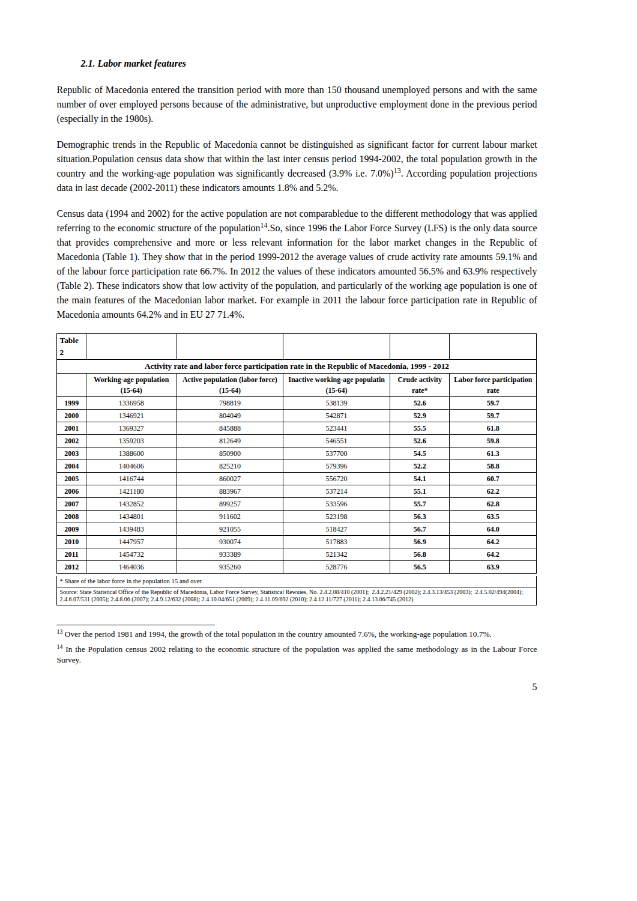2.1. Labor market features
Republic of Macedonia entered the transition period with more than 150 thousand unemployed persons and with the same number of over employed persons because of the administrative, but unproductive employment done in the previous period (especially in the 1980s).
Demographic trends in the Republic of Macedonia cannot be distinguished as significant factor for current labour market situation.Population census data show that within the last inter census period 1994-2002, the total population growth in the country and the working-age population was significantly decreased (3.9% i.e. 7.0%)13. According population projections data in last decade (2002-2011) these indicators amounts 1.8% and 5.2%.
Census data (1994 and 2002) for the active population are not comparabledue to the different methodology that was applied referring to the economic structure of the population14.So, since 1996 the Labor Force Survey (LFS) is the only data source that provides comprehensive and more or less relevant information for the labor market changes in the Republic of Macedonia (Table 1). They show that in the period 1999-2012 the average values of crude activity rate amounts 59.1% and of the labour force participation rate 66.7%. In 2012 the values of these indicators amounted 56.5% and 63.9% respectively (Table 2). These indicators show that low activity of the population, and particularly of the working age population is one of the main features of the Macedonian labor market. For example in 2011 the labour force participation rate in Republic of Macedonia amounts 64.2% and in EU 27 71.4%.
| Table 2 | | | | | |
| Activity rate and labor force participation rate in the Republic of Macedonia, 1999 - 2012 |
| | Working-age population (15-64) | Active population (labor force) (15-64) | Inactive working-age populatin (15-64) | Crude activity rate* | Labor force participation rate |
| 1999 | 1336958 | 798819 | 538139 | 52.6 | 59.7 |
| 2000 | 1346921 | 804049 | 542871 | 52.9 | 59.7 |
| 2001 | 1369327 | 845888 | 523441 | 55.5 | 61.8 |
| 2002 | 1359203 | 812649 | 546551 | 52.6 | 59.8 |
| 2003 | 1388600 | 850900 | 537700 | 54.5 | 61.3 |
| 2004 | 1404606 | 825210 | 579396 | 52.2 | 58.8 |
| 2005 | 1416744 | 860027 | 556720 | 54.1 | 60.7 |
| 2006 | 1421180 | 883967 | 537214 | 55.1 | 62.2 |
| 2007 | 1432852 | 899257 | 533596 | 55.7 | 62.8 |
| 2008 | 1434801 | 911602 | 523198 | 56.3 | 63.5 |
| 2009 | 1439483 | 921055 | 518427 | 56.7 | 64.0 |
| 2010 | 1447957 | 930074 | 517883 | 56.9 | 64.2 |
| 2011 | 1454732 | 933389 | 521342 | 56.8 | 64.2 |
| 2012 | 1464036 | 935260 | 528776 | 56.5 | 63.9 |
* Share of the labor force in the population 15 and over.
Source: State Statistical Office of the Republic of Macedonia, Labor Force Survey, Statistical Rewuies, No. 2.4.2.08/410 (2001); 2.4.2.21/429 (2002); 2.4.3.13/453 (2003); 2.4.5.02/494(2004); 2.4.6.07/531 (2005); 2.4.8.06 (2007); 2.4.9.12/632 (2008); 2.4.10.04/651 (2009); 2.4.11.09/692 (2010); 2.4.12.11/727 (2011); 2.4.13.06/745 (2012)
13 Over the period 1981 and 1994, the growth of the total population in the country amounted 7.6%, the working-age population 10.7%.
14 In the Population census 2002 relating to the economic structure of the population was applied the same methodology as in the Labour Force Survey.
5